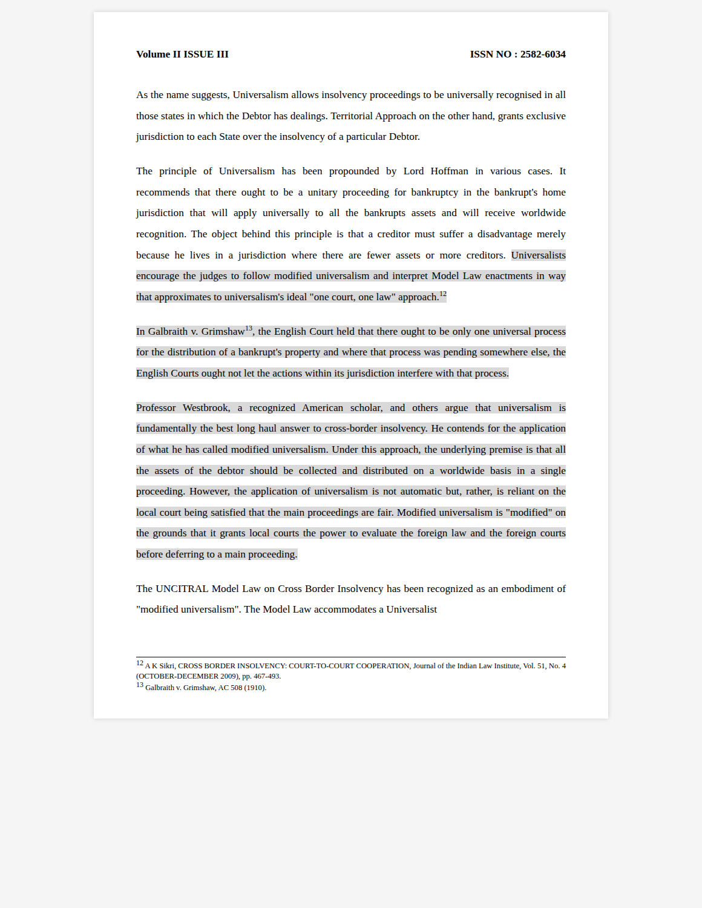Volume II ISSUE III ISSN NO : 2582-6034
As the name suggests, Universalism allows insolvency proceedings to be universally recognised in all those states in which the Debtor has dealings. Territorial Approach on the other hand, grants exclusive jurisdiction to each State over the insolvency of a particular Debtor.
The principle of Universalism has been propounded by Lord Hoffman in various cases. It recommends that there ought to be a unitary proceeding for bankruptcy in the bankrupt's home jurisdiction that will apply universally to all the bankrupts assets and will receive worldwide recognition. The object behind this principle is that a creditor must suffer a disadvantage merely because he lives in a jurisdiction where there are fewer assets or more creditors. Universalists encourage the judges to follow modified universalism and interpret Model Law enactments in way that approximates to universalism's ideal "one court, one law" approach.12
In Galbraith v. Grimshaw13, the English Court held that there ought to be only one universal process for the distribution of a bankrupt's property and where that process was pending somewhere else, the English Courts ought not let the actions within its jurisdiction interfere with that process.
Professor Westbrook, a recognized American scholar, and others argue that universalism is fundamentally the best long haul answer to cross-border insolvency. He contends for the application of what he has called modified universalism. Under this approach, the underlying premise is that all the assets of the debtor should be collected and distributed on a worldwide basis in a single proceeding. However, the application of universalism is not automatic but, rather, is reliant on the local court being satisfied that the main proceedings are fair. Modified universalism is "modified" on the grounds that it grants local courts the power to evaluate the foreign law and the foreign courts before deferring to a main proceeding.
The UNCITRAL Model Law on Cross Border Insolvency has been recognized as an embodiment of "modified universalism". The Model Law accommodates a Universalist
12 A K Sikri, CROSS BORDER INSOLVENCY: COURT-TO-COURT COOPERATION, Journal of the Indian Law Institute, Vol. 51, No. 4 (OCTOBER-DECEMBER 2009), pp. 467-493.
13 Galbraith v. Grimshaw, AC 508 (1910).